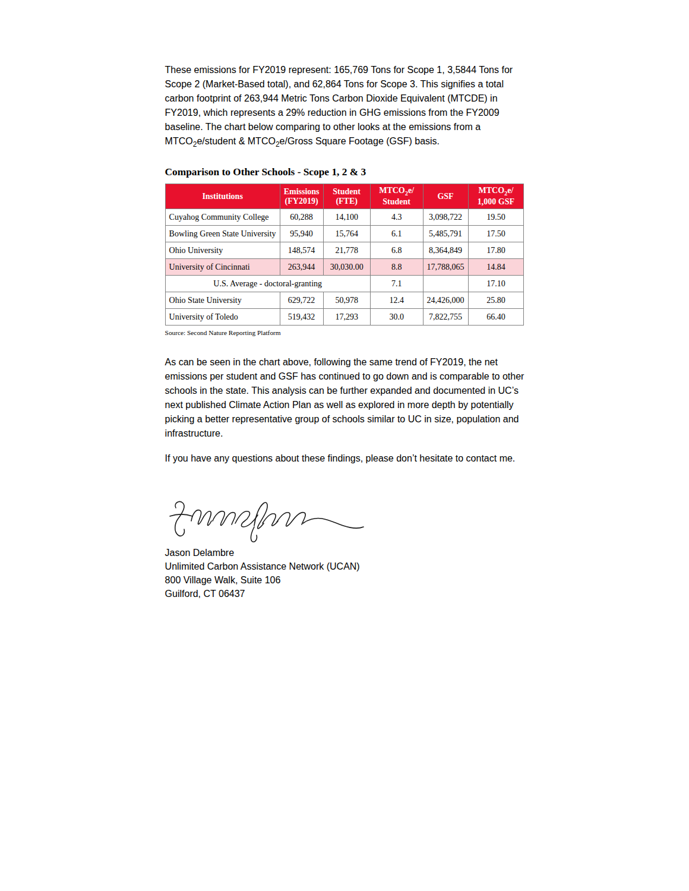These emissions for FY2019 represent: 165,769 Tons for Scope 1, 3,5844 Tons for Scope 2 (Market-Based total), and 62,864 Tons for Scope 3. This signifies a total carbon footprint of 263,944 Metric Tons Carbon Dioxide Equivalent (MTCDE) in FY2019, which represents a 29% reduction in GHG emissions from the FY2009 baseline. The chart below comparing to other looks at the emissions from a MTCO2e/student & MTCO2e/Gross Square Footage (GSF) basis.
Comparison to Other Schools - Scope 1, 2 & 3
| Institutions | Emissions (FY2019) | Student (FTE) | MTCO 2 e/ Student | GSF | MTCO 2 e/ 1,000 GSF |
| --- | --- | --- | --- | --- | --- |
| Cuyahog Community College | 60,288 | 14,100 | 4.3 | 3,098,722 | 19.50 |
| Bowling Green State University | 95,940 | 15,764 | 6.1 | 5,485,791 | 17.50 |
| Ohio University | 148,574 | 21,778 | 6.8 | 8,364,849 | 17.80 |
| University of Cincinnati | 263,944 | 30,030.00 | 8.8 | 17,788,065 | 14.84 |
| U.S. Average - doctoral-granting | 7.1 | | 17.10 |
| Ohio State University | 629,722 | 50,978 | 12.4 | 24,426,000 | 25.80 |
| University of Toledo | 519,432 | 17,293 | 30.0 | 7,822,755 | 66.40 |
Source: Second Nature Reporting Platform
As can be seen in the chart above, following the same trend of FY2019, the net emissions per student and GSF has continued to go down and is comparable to other schools in the state. This analysis can be further expanded and documented in UC’s next published Climate Action Plan as well as explored in more depth by potentially picking a better representative group of schools similar to UC in size, population and infrastructure.
If you have any questions about these findings, please don’t hesitate to contact me.
Jason Delambre
Unlimited Carbon Assistance Network (UCAN)
800 Village Walk, Suite 106
Guilford, CT 06437